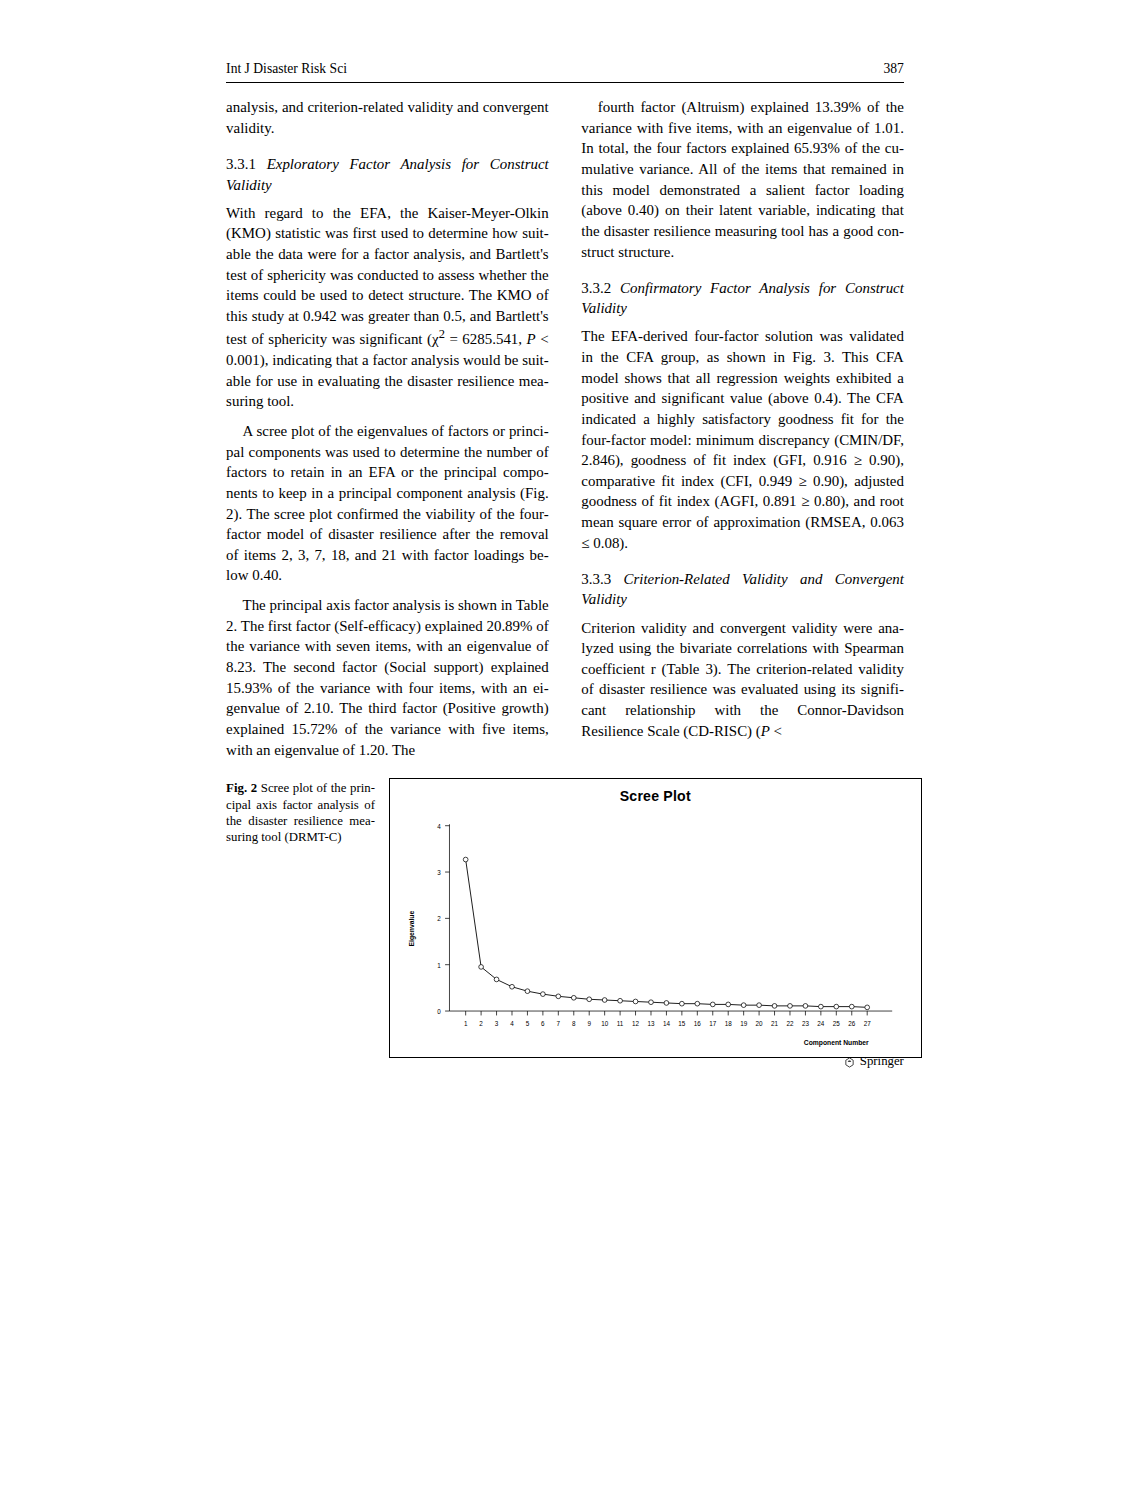Int J Disaster Risk Sci 387
analysis, and criterion-related validity and convergent validity.
3.3.1 Exploratory Factor Analysis for Construct Validity
With regard to the EFA, the Kaiser-Meyer-Olkin (KMO) statistic was first used to determine how suitable the data were for a factor analysis, and Bartlett's test of sphericity was conducted to assess whether the items could be used to detect structure. The KMO of this study at 0.942 was greater than 0.5, and Bartlett's test of sphericity was significant (χ2 = 6285.541, P < 0.001), indicating that a factor analysis would be suitable for use in evaluating the disaster resilience measuring tool.
A scree plot of the eigenvalues of factors or principal components was used to determine the number of factors to retain in an EFA or the principal components to keep in a principal component analysis (Fig. 2). The scree plot confirmed the viability of the four-factor model of disaster resilience after the removal of items 2, 3, 7, 18, and 21 with factor loadings below 0.40.
The principal axis factor analysis is shown in Table 2. The first factor (Self-efficacy) explained 20.89% of the variance with seven items, with an eigenvalue of 8.23. The second factor (Social support) explained 15.93% of the variance with four items, with an eigenvalue of 2.10. The third factor (Positive growth) explained 15.72% of the variance with five items, with an eigenvalue of 1.20. The
fourth factor (Altruism) explained 13.39% of the variance with five items, with an eigenvalue of 1.01. In total, the four factors explained 65.93% of the cumulative variance. All of the items that remained in this model demonstrated a salient factor loading (above 0.40) on their latent variable, indicating that the disaster resilience measuring tool has a good construct structure.
3.3.2 Confirmatory Factor Analysis for Construct Validity
The EFA-derived four-factor solution was validated in the CFA group, as shown in Fig. 3. This CFA model shows that all regression weights exhibited a positive and significant value (above 0.4). The CFA indicated a highly satisfactory goodness fit for the four-factor model: minimum discrepancy (CMIN/DF, 2.846), goodness of fit index (GFI, 0.916 ≥ 0.90), comparative fit index (CFI, 0.949 ≥ 0.90), adjusted goodness of fit index (AGFI, 0.891 ≥ 0.80), and root mean square error of approximation (RMSEA, 0.063 ≤ 0.08).
3.3.3 Criterion-Related Validity and Convergent Validity
Criterion validity and convergent validity were analyzed using the bivariate correlations with Spearman coefficient r (Table 3). The criterion-related validity of disaster resilience was evaluated using its significant relationship with the Connor-Davidson Resilience Scale (CD-RISC) (P <
Fig. 2 Scree plot of the principal axis factor analysis of the disaster resilience measuring tool (DRMT-C)
Scree Plot
0 1 2 3 4 1 2 3 4 5 6 7 8 9 10 11 12 13 14 15 16 17 18 19 20 21 22 23 24 25 26 27 Component Number Eigenvalue
Springer